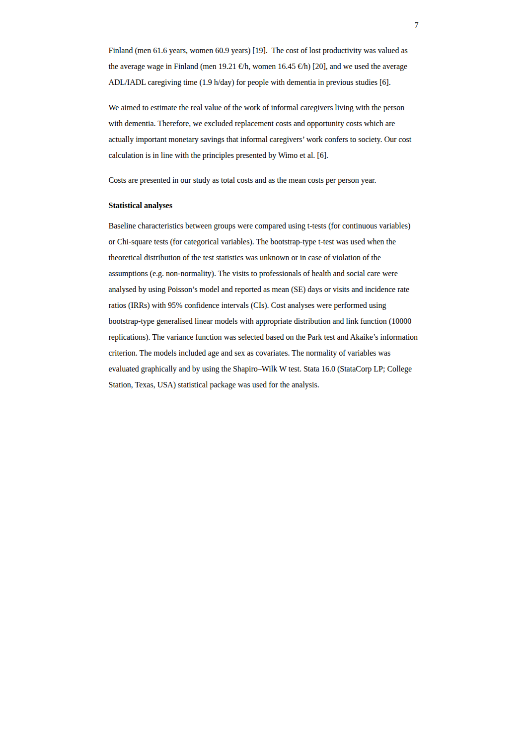7
Finland (men 61.6 years, women 60.9 years) [19]. The cost of lost productivity was valued as the average wage in Finland (men 19.21 €/h, women 16.45 €/h) [20], and we used the average ADL/IADL caregiving time (1.9 h/day) for people with dementia in previous studies [6].
We aimed to estimate the real value of the work of informal caregivers living with the person with dementia. Therefore, we excluded replacement costs and opportunity costs which are actually important monetary savings that informal caregivers’ work confers to society. Our cost calculation is in line with the principles presented by Wimo et al. [6].
Costs are presented in our study as total costs and as the mean costs per person year.
Statistical analyses
Baseline characteristics between groups were compared using t-tests (for continuous variables) or Chi-square tests (for categorical variables). The bootstrap-type t-test was used when the theoretical distribution of the test statistics was unknown or in case of violation of the assumptions (e.g. non-normality). The visits to professionals of health and social care were analysed by using Poisson’s model and reported as mean (SE) days or visits and incidence rate ratios (IRRs) with 95% confidence intervals (CIs). Cost analyses were performed using bootstrap-type generalised linear models with appropriate distribution and link function (10000 replications). The variance function was selected based on the Park test and Akaike’s information criterion. The models included age and sex as covariates. The normality of variables was evaluated graphically and by using the Shapiro–Wilk W test. Stata 16.0 (StataCorp LP; College Station, Texas, USA) statistical package was used for the analysis.